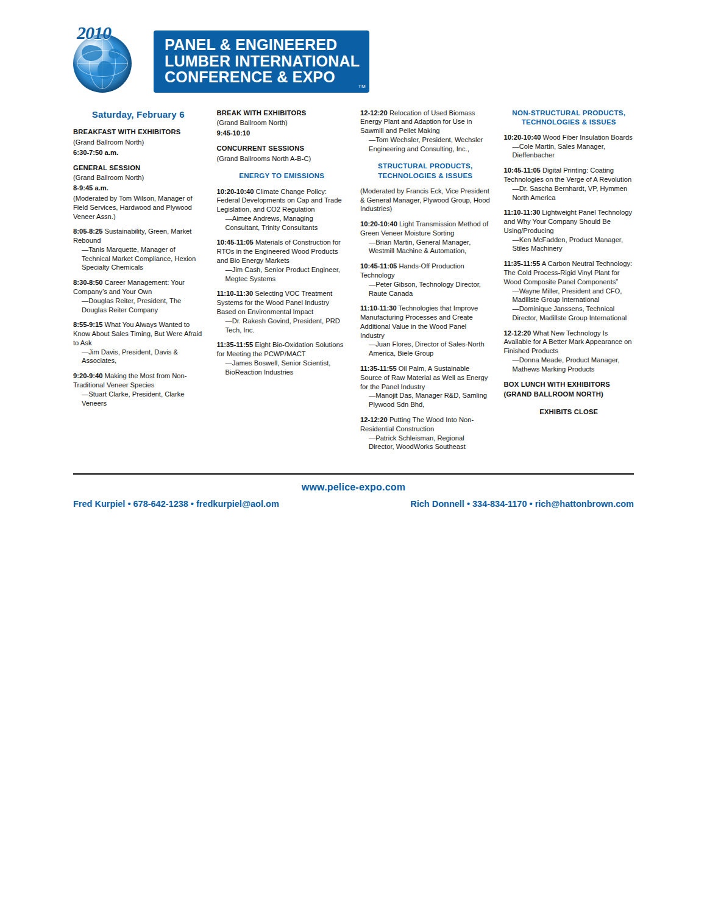2010
Panel & Engineered
Lumber International
Conference & Expo
TM
Saturday, February 6
Breakfast with Exhibitors
(Grand Ballroom North)
6:30-7:50 a.m.
General Session
(Grand Ballroom North)
8-9:45 a.m.
(Moderated by Tom Wilson, Manager of Field Services, Hardwood and Plywood Veneer Assn.)
8:05-8:25 Sustainability, Green, Market Rebound
—Tanis Marquette, Manager of Technical Market Compliance, Hexion Specialty Chemicals
8:30-8:50 Career Management: Your Company’s and Your Own
—Douglas Reiter, President, The Douglas Reiter Company
8:55-9:15 What You Always Wanted to Know About Sales Timing, But Were Afraid to Ask
—Jim Davis, President, Davis & Associates,
9:20-9:40 Making the Most from Non-Traditional Veneer Species
—Stuart Clarke, President, Clarke Veneers
Break with Exhibitors
(Grand Ballroom North)
9:45-10:10
Concurrent Sessions
(Grand Ballrooms North A-B-C)
Energy to Emissions
10:20-10:40 Climate Change Policy: Federal Developments on Cap and Trade Legislation, and CO2 Regulation
—Aimee Andrews, Managing Consultant, Trinity Consultants
10:45-11:05 Materials of Construction for RTOs in the Engineered Wood Products and Bio Energy Markets
—Jim Cash, Senior Product Engineer, Megtec Systems
11:10-11:30 Selecting VOC Treatment Systems for the Wood Panel Industry Based on Environmental Impact
—Dr. Rakesh Govind, President, PRD Tech, Inc.
11:35-11:55 Eight Bio-Oxidation Solutions for Meeting the PCWP/MACT
—James Boswell, Senior Scientist, BioReaction Industries
12-12:20 Relocation of Used Biomass Energy Plant and Adaption for Use in Sawmill and Pellet Making
—Tom Wechsler, President, Wechsler Engineering and Consulting, Inc.,
Structural Products,
Technologies & Issues
(Moderated by Francis Eck, Vice President & General Manager, Plywood Group, Hood Industries)
10:20-10:40 Light Transmission Method of Green Veneer Moisture Sorting
—Brian Martin, General Manager, Westmill Machine & Automation,
10:45-11:05 Hands-Off Production Technology
—Peter Gibson, Technology Director, Raute Canada
11:10-11:30 Technologies that Improve Manufacturing Processes and Create Additional Value in the Wood Panel Industry
—Juan Flores, Director of Sales-North America, Biele Group
11:35-11:55 Oil Palm, A Sustainable Source of Raw Material as Well as Energy for the Panel Industry
—Manojit Das, Manager R&D, Samling Plywood Sdn Bhd,
12-12:20 Putting The Wood Into Non-Residential Construction
—Patrick Schleisman, Regional Director, WoodWorks Southeast
Non-Structural Products,
Technologies & Issues
10:20-10:40 Wood Fiber Insulation Boards
—Cole Martin, Sales Manager, Dieffenbacher
10:45-11:05 Digital Printing: Coating Technologies on the Verge of A Revolution
—Dr. Sascha Bernhardt, VP, Hymmen North America
11:10-11:30 Lightweight Panel Technology and Why Your Company Should Be Using/Producing
—Ken McFadden, Product Manager, Stiles Machinery
11:35-11:55 A Carbon Neutral Technology: The Cold Process-Rigid Vinyl Plant for Wood Composite Panel Components”
—Wayne Miller, President and CFO, Madillste Group International
—Dominique Janssens, Technical Director, Madillste Group International
12-12:20 What New Technology Is Available for A Better Mark Appearance on Finished Products
—Donna Meade, Product Manager, Mathews Marking Products
Box Lunch with Exhibitors
(Grand Ballroom North)
Exhibits Close
www.pelice-expo.com
Fred Kurpiel • 678-642-1238 • fredkurpiel@aol.om Rich Donnell • 334-834-1170 • rich@hattonbrown.com